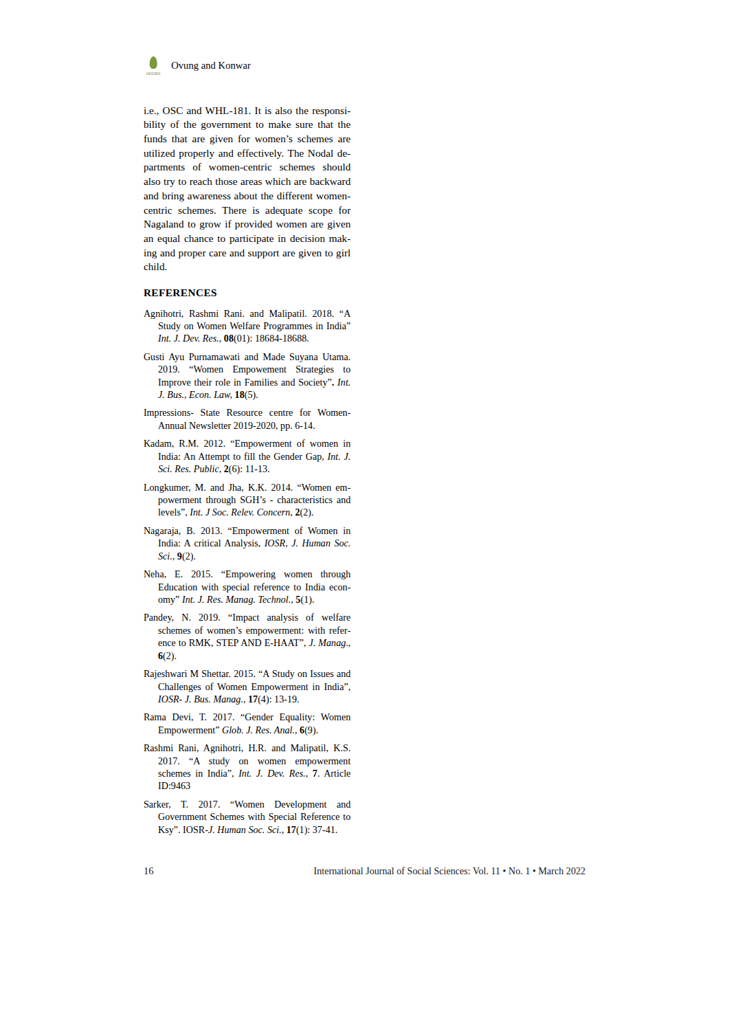AESSRA Ovung and Konwar
i.e., OSC and WHL-181. It is also the responsibility of the government to make sure that the funds that are given for women’s schemes are utilized properly and effectively. The Nodal departments of women-centric schemes should also try to reach those areas which are backward and bring awareness about the different women-centric schemes. There is adequate scope for Nagaland to grow if provided women are given an equal chance to participate in decision making and proper care and support are given to girl child.
REFERENCES
Agnihotri, Rashmi Rani. and Malipatil. 2018. “A Study on Women Welfare Programmes in India” Int. J. Dev. Res., 08(01): 18684-18688.
Gusti Ayu Purnamawati and Made Suyana Utama. 2019. “Women Empowement Strategies to Improve their role in Families and Society”. Int. J. Bus., Econ. Law, 18(5).
Impressions- State Resource centre for Women- Annual Newsletter 2019-2020, pp. 6-14.
Kadam, R.M. 2012. “Empowerment of women in India: An Attempt to fill the Gender Gap, Int. J. Sci. Res. Public, 2(6): 11-13.
Longkumer, M. and Jha, K.K. 2014. “Women empowerment through SGH’s - characteristics and levels”, Int. J Soc. Relev. Concern, 2(2).
Nagaraja, B. 2013. “Empowerment of Women in India: A critical Analysis, IOSR, J. Human Soc. Sci., 9(2).
Neha, E. 2015. “Empowering women through Education with special reference to India economy” Int. J. Res. Manag. Technol., 5(1).
Pandey, N. 2019. “Impact analysis of welfare schemes of women’s empowerment: with reference to RMK, STEP AND E-HAAT”, J. Manag., 6(2).
Rajeshwari M Shettar. 2015. “A Study on Issues and Challenges of Women Empowerment in India”, IOSR- J. Bus. Manag., 17(4): 13-19.
Rama Devi, T. 2017. “Gender Equality: Women Empowerment” Glob. J. Res. Anal., 6(9).
Rashmi Rani, Agnihotri, H.R. and Malipatil, K.S. 2017. “A study on women empowerment schemes in India”, Int. J. Dev. Res., 7. Article ID:9463
Sarker, T. 2017. “Women Development and Government Schemes with Special Reference to Ksy”. IOSR-J. Human Soc. Sci., 17(1): 37-41.
16 International Journal of Social Sciences: Vol. 11 • No. 1 • March 2022